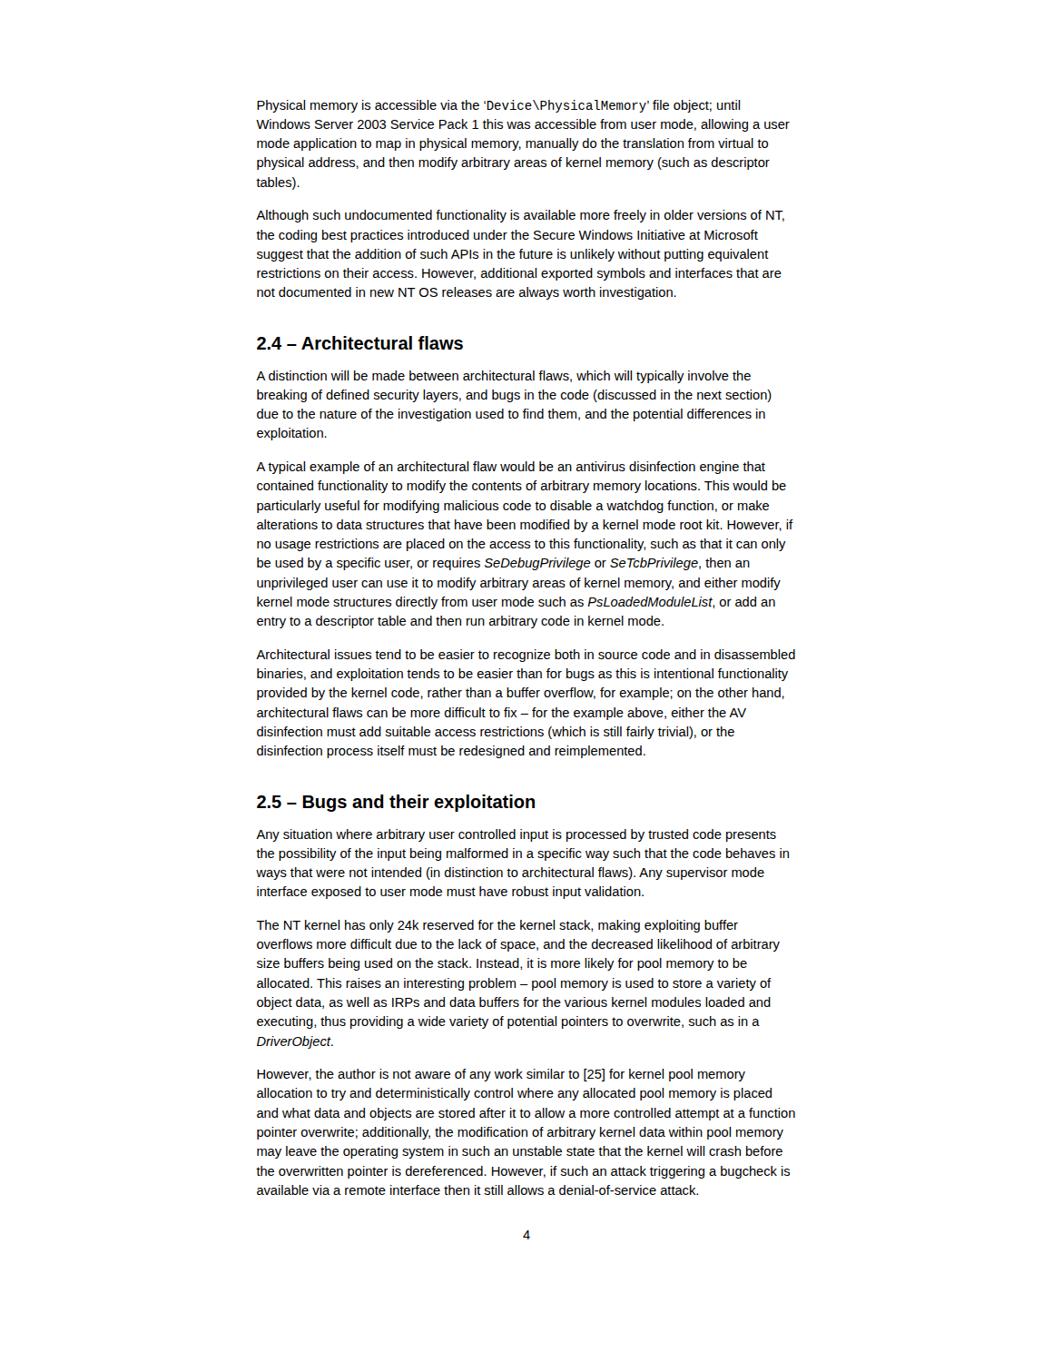Physical memory is accessible via the ‘Device\PhysicalMemory’ file object; until Windows Server 2003 Service Pack 1 this was accessible from user mode, allowing a user mode application to map in physical memory, manually do the translation from virtual to physical address, and then modify arbitrary areas of kernel memory (such as descriptor tables).
Although such undocumented functionality is available more freely in older versions of NT, the coding best practices introduced under the Secure Windows Initiative at Microsoft suggest that the addition of such APIs in the future is unlikely without putting equivalent restrictions on their access. However, additional exported symbols and interfaces that are not documented in new NT OS releases are always worth investigation.
2.4 – Architectural flaws
A distinction will be made between architectural flaws, which will typically involve the breaking of defined security layers, and bugs in the code (discussed in the next section) due to the nature of the investigation used to find them, and the potential differences in exploitation.
A typical example of an architectural flaw would be an antivirus disinfection engine that contained functionality to modify the contents of arbitrary memory locations. This would be particularly useful for modifying malicious code to disable a watchdog function, or make alterations to data structures that have been modified by a kernel mode root kit. However, if no usage restrictions are placed on the access to this functionality, such as that it can only be used by a specific user, or requires SeDebugPrivilege or SeTcbPrivilege, then an unprivileged user can use it to modify arbitrary areas of kernel memory, and either modify kernel mode structures directly from user mode such as PsLoadedModuleList, or add an entry to a descriptor table and then run arbitrary code in kernel mode.
Architectural issues tend to be easier to recognize both in source code and in disassembled binaries, and exploitation tends to be easier than for bugs as this is intentional functionality provided by the kernel code, rather than a buffer overflow, for example; on the other hand, architectural flaws can be more difficult to fix – for the example above, either the AV disinfection must add suitable access restrictions (which is still fairly trivial), or the disinfection process itself must be redesigned and reimplemented.
2.5 – Bugs and their exploitation
Any situation where arbitrary user controlled input is processed by trusted code presents the possibility of the input being malformed in a specific way such that the code behaves in ways that were not intended (in distinction to architectural flaws). Any supervisor mode interface exposed to user mode must have robust input validation.
The NT kernel has only 24k reserved for the kernel stack, making exploiting buffer overflows more difficult due to the lack of space, and the decreased likelihood of arbitrary size buffers being used on the stack. Instead, it is more likely for pool memory to be allocated. This raises an interesting problem – pool memory is used to store a variety of object data, as well as IRPs and data buffers for the various kernel modules loaded and executing, thus providing a wide variety of potential pointers to overwrite, such as in a DriverObject.
However, the author is not aware of any work similar to [25] for kernel pool memory allocation to try and deterministically control where any allocated pool memory is placed and what data and objects are stored after it to allow a more controlled attempt at a function pointer overwrite; additionally, the modification of arbitrary kernel data within pool memory may leave the operating system in such an unstable state that the kernel will crash before the overwritten pointer is dereferenced. However, if such an attack triggering a bugcheck is available via a remote interface then it still allows a denial-of-service attack.
4